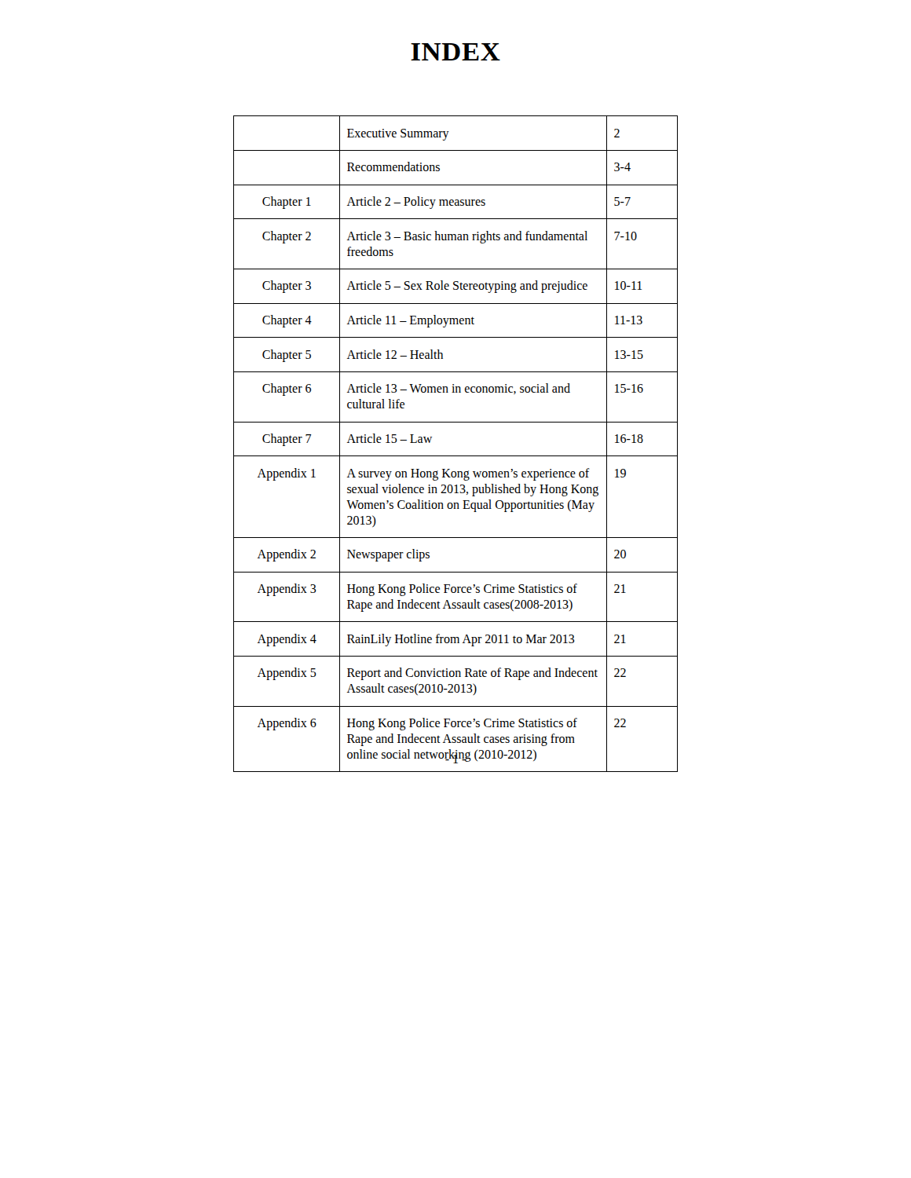INDEX
| | Executive Summary | 2 |
| | Recommendations | 3-4 |
| Chapter 1 | Article 2 – Policy measures | 5-7 |
| Chapter 2 | Article 3 – Basic human rights and fundamental freedoms | 7-10 |
| Chapter 3 | Article 5 – Sex Role Stereotyping and prejudice | 10-11 |
| Chapter 4 | Article 11 – Employment | 11-13 |
| Chapter 5 | Article 12 – Health | 13-15 |
| Chapter 6 | Article 13 – Women in economic, social and cultural life | 15-16 |
| Chapter 7 | Article 15 – Law | 16-18 |
| Appendix 1 | A survey on Hong Kong women’s experience of sexual violence in 2013, published by Hong Kong Women’s Coalition on Equal Opportunities (May 2013) | 19 |
| Appendix 2 | Newspaper clips | 20 |
| Appendix 3 | Hong Kong Police Force’s Crime Statistics of Rape and Indecent Assault cases(2008-2013) | 21 |
| Appendix 4 | RainLily Hotline from Apr 2011 to Mar 2013 | 21 |
| Appendix 5 | Report and Conviction Rate of Rape and Indecent Assault cases(2010-2013) | 22 |
| Appendix 6 | Hong Kong Police Force’s Crime Statistics of Rape and Indecent Assault cases arising from online social networking (2010-2012) | 22 |
- 1 -